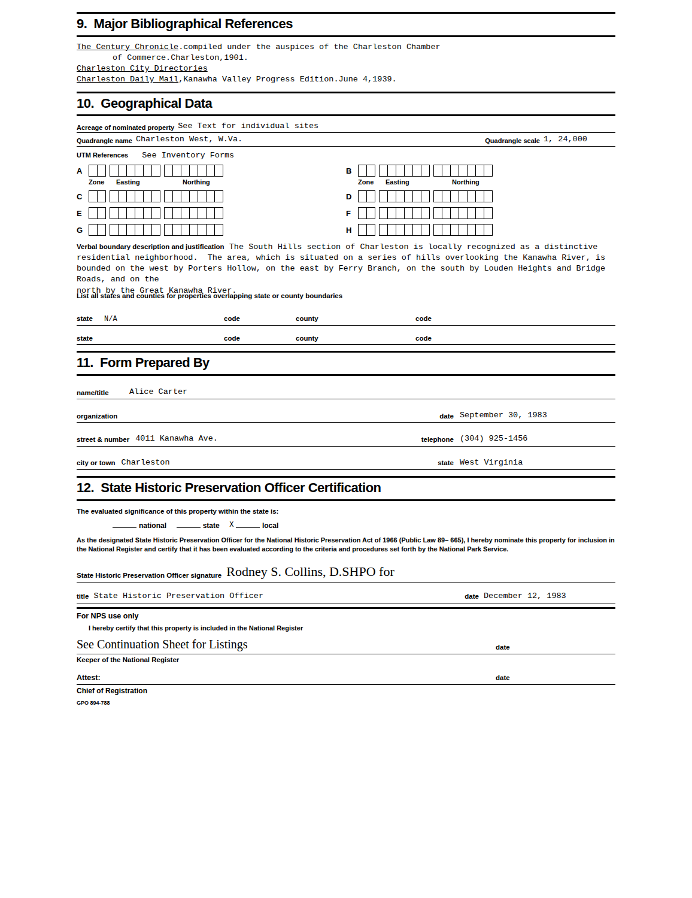9. Major Bibliographical References
The Century Chronicle.compiled under the auspices of the Charleston Chamber
of Commerce.Charleston,1901.
Charleston City Directories
Charleston Daily Mail,Kanawha Valley Progress Edition.June 4,1939.
10. Geographical Data
Acreage of nominated property See Text for individual sites
Quadrangle name Charleston West, W.Va. Quadrangle scale 1, 24,000
UTM References See Inventory Forms
| A Zone Easting Northing | B Zone Easting Northing |
| C | D |
| E | F |
| G | H |
Verbal boundary description and justification The South Hills section of Charleston is locally recognized as a distinctive residential neighborhood. The area, which is situated on a series of hills overlooking the Kanawha River, is bounded on the west by Porters Hollow, on the east by Ferry Branch, on the south by Louden Heights and Bridge Roads, and on the
north by the Great Kanawha River.
List all states and counties for properties overlapping state or county boundaries
state N/A code county code
state code county code
11. Form Prepared By
name/title Alice Carter
organization date September 30, 1983
street & number 4011 Kanawha Ave. telephone (304) 925-1456
city or town Charleston state West Virginia
12. State Historic Preservation Officer Certification
The evaluated significance of this property within the state is:
national state X local
As the designated State Historic Preservation Officer for the National Historic Preservation Act of 1966 (Public Law 89– 665), I hereby nominate this property for inclusion in the National Register and certify that it has been evaluated according to the criteria and procedures set forth by the National Park Service.
State Historic Preservation Officer signature Rodney S. Collins, D.SHPO for
title State Historic Preservation Officer date December 12, 1983
For NPS use only
I hereby certify that this property is included in the National Register
See Continuation Sheet for Listings date
Keeper of the National Register
Attest: date
Chief of Registration
GPO 894-788